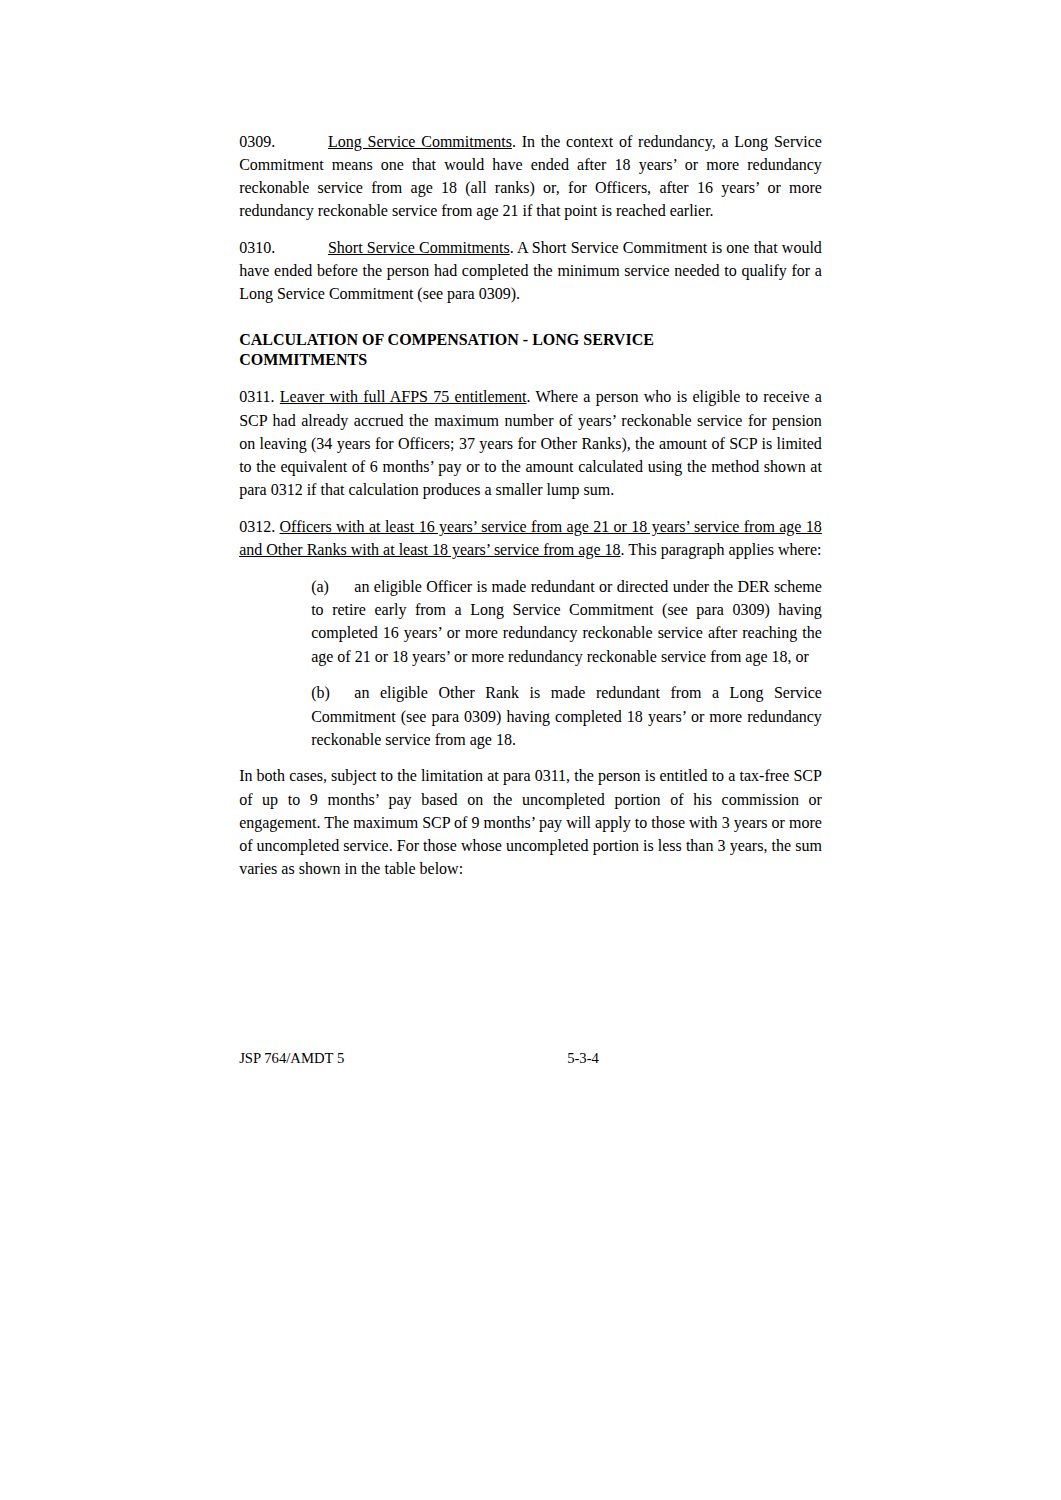0309. Long Service Commitments. In the context of redundancy, a Long Service Commitment means one that would have ended after 18 years’ or more redundancy reckonable service from age 18 (all ranks) or, for Officers, after 16 years’ or more redundancy reckonable service from age 21 if that point is reached earlier.
0310. Short Service Commitments. A Short Service Commitment is one that would have ended before the person had completed the minimum service needed to qualify for a Long Service Commitment (see para 0309).
Calculation of Compensation - Long Service
Commitments
0311. Leaver with full AFPS 75 entitlement. Where a person who is eligible to receive a SCP had already accrued the maximum number of years’ reckonable service for pension on leaving (34 years for Officers; 37 years for Other Ranks), the amount of SCP is limited to the equivalent of 6 months’ pay or to the amount calculated using the method shown at para 0312 if that calculation produces a smaller lump sum.
0312. Officers with at least 16 years’ service from age 21 or 18 years’ service from age 18 and Other Ranks with at least 18 years’ service from age 18. This paragraph applies where:
(a) an eligible Officer is made redundant or directed under the DER scheme to retire early from a Long Service Commitment (see para 0309) having completed 16 years’ or more redundancy reckonable service after reaching the age of 21 or 18 years’ or more redundancy reckonable service from age 18, or
(b) an eligible Other Rank is made redundant from a Long Service Commitment (see para 0309) having completed 18 years’ or more redundancy reckonable service from age 18.
In both cases, subject to the limitation at para 0311, the person is entitled to a tax-free SCP of up to 9 months’ pay based on the uncompleted portion of his commission or engagement. The maximum SCP of 9 months’ pay will apply to those with 3 years or more of uncompleted service. For those whose uncompleted portion is less than 3 years, the sum varies as shown in the table below:
JSP 764/AMDT 5
5-3-4